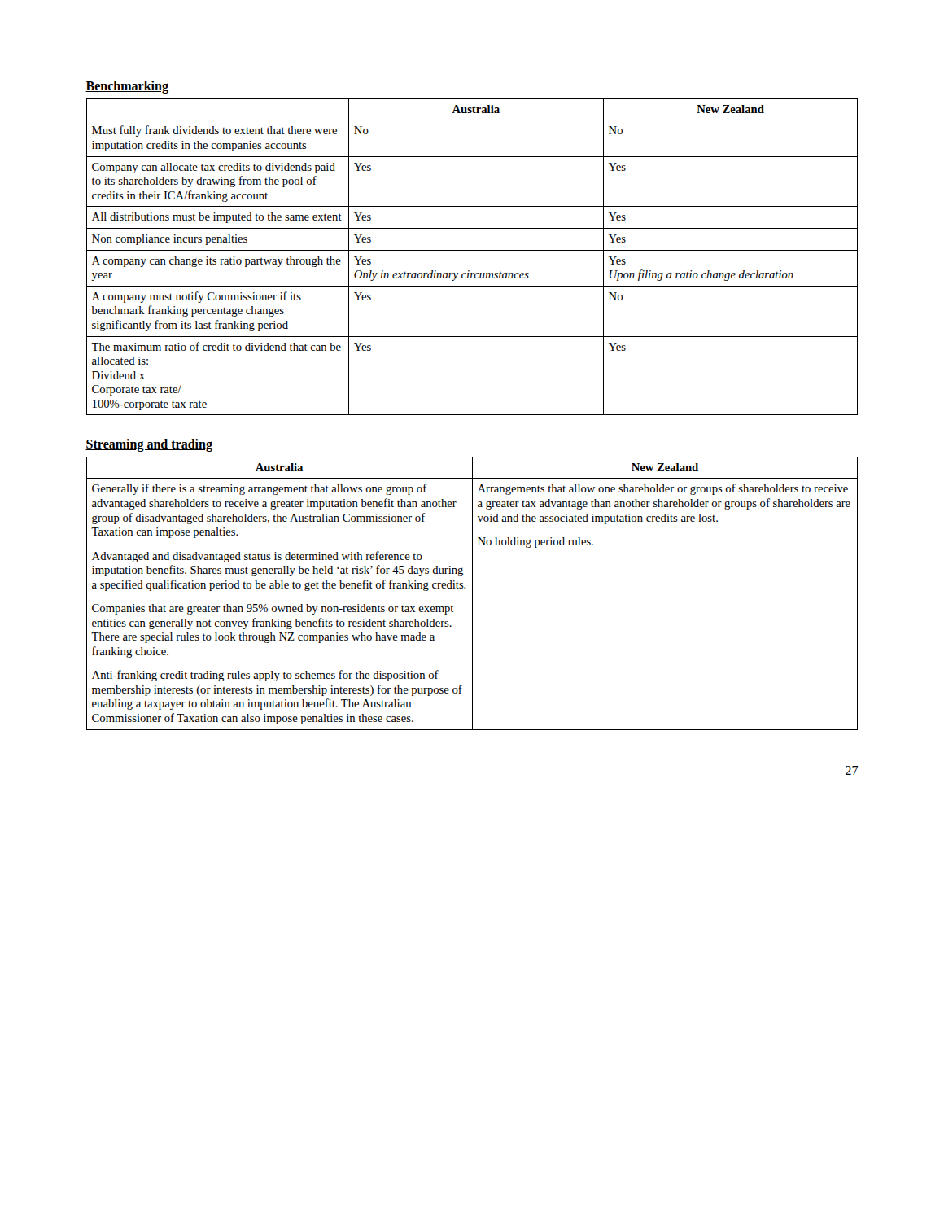Benchmarking
| | Australia | New Zealand |
| --- | --- | --- |
| Must fully frank dividends to extent that there were imputation credits in the companies accounts | No | No |
| Company can allocate tax credits to dividends paid to its shareholders by drawing from the pool of credits in their ICA/franking account | Yes | Yes |
| All distributions must be imputed to the same extent | Yes | Yes |
| Non compliance incurs penalties | Yes | Yes |
| A company can change its ratio partway through the year | Yes Only in extraordinary circumstances | Yes Upon filing a ratio change declaration |
| A company must notify Commissioner if its benchmark franking percentage changes significantly from its last franking period | Yes | No |
| The maximum ratio of credit to dividend that can be allocated is: Dividend x Corporate tax rate/ 100%-corporate tax rate | Yes | Yes |
Streaming and trading
| Australia | New Zealand |
| --- | --- |
| Generally if there is a streaming arrangement that allows one group of advantaged shareholders to receive a greater imputation benefit than another group of disadvantaged shareholders, the Australian Commissioner of Taxation can impose penalties. Advantaged and disadvantaged status is determined with reference to imputation benefits. Shares must generally be held ‘at risk’ for 45 days during a specified qualification period to be able to get the benefit of franking credits. Companies that are greater than 95% owned by non-residents or tax exempt entities can generally not convey franking benefits to resident shareholders. There are special rules to look through NZ companies who have made a franking choice. Anti-franking credit trading rules apply to schemes for the disposition of membership interests (or interests in membership interests) for the purpose of enabling a taxpayer to obtain an imputation benefit. The Australian Commissioner of Taxation can also impose penalties in these cases. | Arrangements that allow one shareholder or groups of shareholders to receive a greater tax advantage than another shareholder or groups of shareholders are void and the associated imputation credits are lost. No holding period rules. |
27